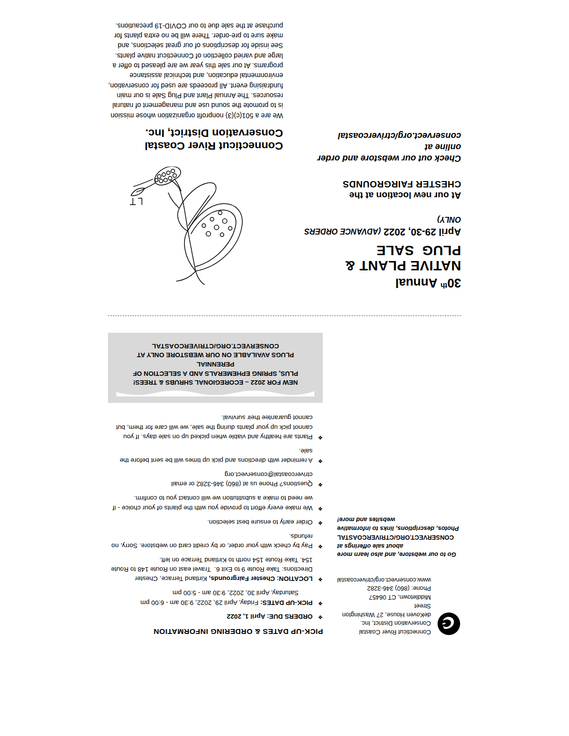30th Annual
NATIVE PLANT & PLUG SALE
April 29-30, 2022 (ADVANCE ORDERS ONLY)
At our new location at the CHESTER FAIRGROUNDS
Check out our webstore and order online at
conservect.org/ctrivercoastal
Connecticut River Coastal
Conservation District, Inc.
We are a 501(c)(3) nonprofit organization whose mission is to promote the sound use and management of natural resources. The Annual Plant and Plug Sale is our main fundraising event. All proceeds are used for conservation, environmental education, and technical assistance programs. At our sale this year we are pleased to offer a large and varied collection of Connecticut native plants. See inside for descriptions of our great selections, and make sure to pre-order. There will be no extra plants for purchase at the sale due to our COVID-19 precautions.
Connecticut River Coastal Conservation District, Inc.
deKoven House, 27 Washington Street
Middletown, CT 06457
Phone: (860) 346-3282
www.conservect.org/ctrivercoastal
Go to our webstore, and also learn more about sale offerings at
CONSERVECT.ORG/CTRIVERCOASTAL
Photos, descriptions, links to informative websites and more!
PICK-UP DATES & ORDERING INFORMATION
ORDERS DUE: April 1, 2022
PICK-UP DATES: Friday, April 29, 2022, 9:30 am - 6:00 pm Saturday, April 30, 2022, 9:30 am - 5:00 pm
LOCATION: Chester Fairgrounds, Kirtland Terrace, Chester Directions: Take Route 9 to Exit 6. Travel east on Route 148 to Route 154. Take Route 154 north to Kirtland Terrace on left.
Pay by check with your order, or by credit card on webstore. Sorry, no refunds.
Order early to ensure best selection.
We make every effort to provide you with the plants of your choice - if we need to make a substitution we will contact you to confirm.
Questions? Phone us at (860) 346-3282 or email ctrivercoastal@conservect.org
A reminder with directions and pick up times will be sent before the sale.
Plants are healthy and viable when picked up on sale days. If you cannot pick up your plants during the sale, we will care for them, but cannot guarantee their survival.
NEW FOR 2022 – ECOREGIONAL SHRUBS & TREES!
PLUS, SPRING EPHEMERALS AND A SELECTION OF PERENNIAL
PLUGS AVAILABLE ON OUR WEBSTORE ONLY AT
CONSERVECT.ORG/CTRIVERCOASTAL